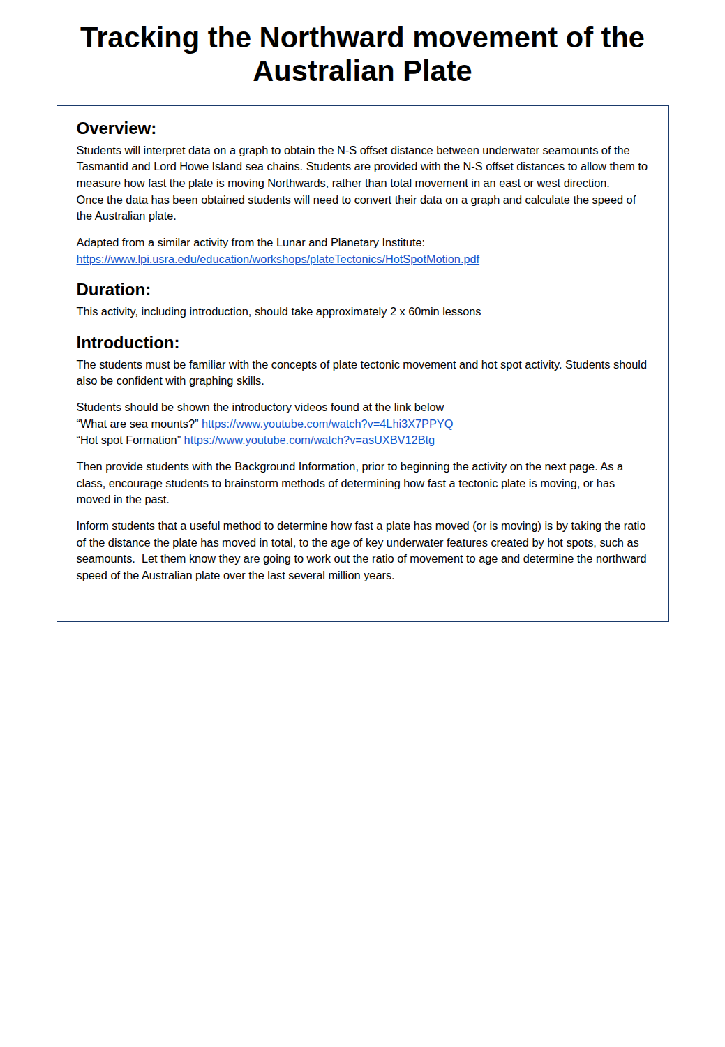Tracking the Northward movement of the Australian Plate
Overview:
Students will interpret data on a graph to obtain the N-S offset distance between underwater seamounts of the Tasmantid and Lord Howe Island sea chains. Students are provided with the N-S offset distances to allow them to measure how fast the plate is moving Northwards, rather than total movement in an east or west direction.
Once the data has been obtained students will need to convert their data on a graph and calculate the speed of the Australian plate.
Adapted from a similar activity from the Lunar and Planetary Institute:
https://www.lpi.usra.edu/education/workshops/plateTectonics/HotSpotMotion.pdf
Duration:
This activity, including introduction, should take approximately 2 x 60min lessons
Introduction:
The students must be familiar with the concepts of plate tectonic movement and hot spot activity. Students should also be confident with graphing skills.
Students should be shown the introductory videos found at the link below
“What are sea mounts?” https://www.youtube.com/watch?v=4Lhi3X7PPYQ
“Hot spot Formation” https://www.youtube.com/watch?v=asUXBV12Btg
Then provide students with the Background Information, prior to beginning the activity on the next page. As a class, encourage students to brainstorm methods of determining how fast a tectonic plate is moving, or has moved in the past.
Inform students that a useful method to determine how fast a plate has moved (or is moving) is by taking the ratio of the distance the plate has moved in total, to the age of key underwater features created by hot spots, such as seamounts. Let them know they are going to work out the ratio of movement to age and determine the northward speed of the Australian plate over the last several million years.